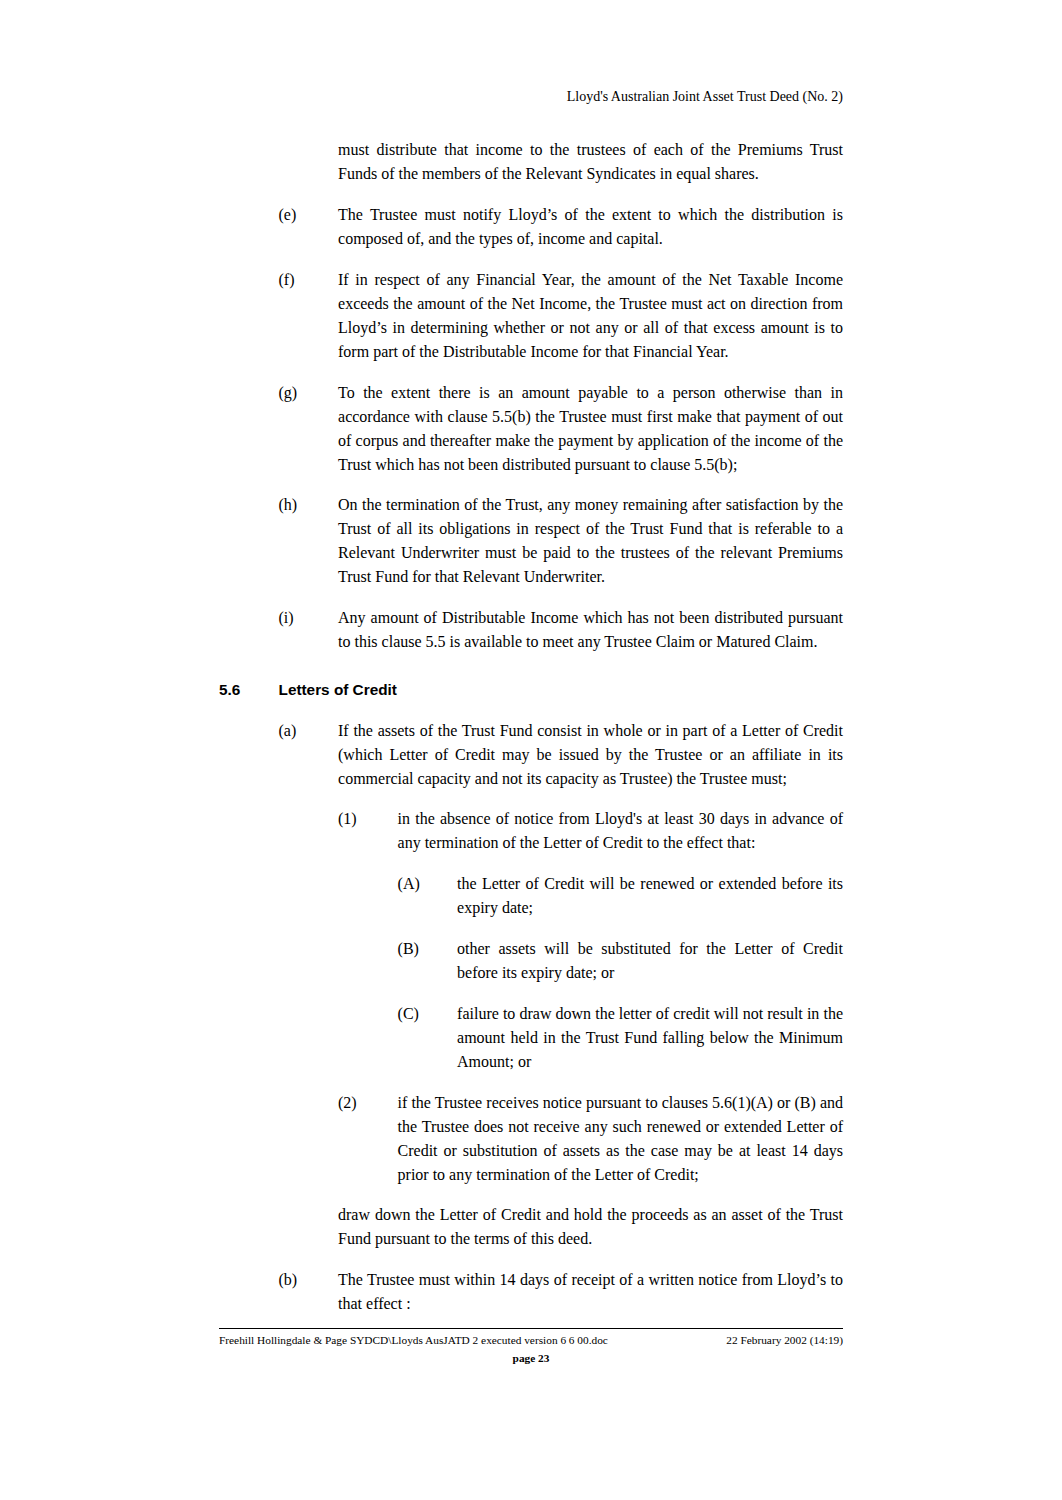Lloyd's Australian Joint Asset Trust Deed (No. 2)
must distribute that income to the trustees of each of the Premiums Trust Funds of the members of the Relevant Syndicates in equal shares.
(e)
The Trustee must notify Lloyd’s of the extent to which the distribution is composed of, and the types of, income and capital.
(f)
If in respect of any Financial Year, the amount of the Net Taxable Income exceeds the amount of the Net Income, the Trustee must act on direction from Lloyd’s in determining whether or not any or all of that excess amount is to form part of the Distributable Income for that Financial Year.
(g)
To the extent there is an amount payable to a person otherwise than in accordance with clause 5.5(b) the Trustee must first make that payment of out of corpus and thereafter make the payment by application of the income of the Trust which has not been distributed pursuant to clause 5.5(b);
(h)
On the termination of the Trust, any money remaining after satisfaction by the Trust of all its obligations in respect of the Trust Fund that is referable to a Relevant Underwriter must be paid to the trustees of the relevant Premiums Trust Fund for that Relevant Underwriter.
(i)
Any amount of Distributable Income which has not been distributed pursuant to this clause 5.5 is available to meet any Trustee Claim or Matured Claim.
5.6 Letters of Credit
(a)
If the assets of the Trust Fund consist in whole or in part of a Letter of Credit (which Letter of Credit may be issued by the Trustee or an affiliate in its commercial capacity and not its capacity as Trustee) the Trustee must;
(1)
in the absence of notice from Lloyd's at least 30 days in advance of any termination of the Letter of Credit to the effect that:
(A)
the Letter of Credit will be renewed or extended before its expiry date;
(B)
other assets will be substituted for the Letter of Credit before its expiry date; or
(C)
failure to draw down the letter of credit will not result in the amount held in the Trust Fund falling below the Minimum Amount; or
(2)
if the Trustee receives notice pursuant to clauses 5.6(1)(A) or (B) and the Trustee does not receive any such renewed or extended Letter of Credit or substitution of assets as the case may be at least 14 days prior to any termination of the Letter of Credit;
draw down the Letter of Credit and hold the proceeds as an asset of the Trust Fund pursuant to the terms of this deed.
(b)
The Trustee must within 14 days of receipt of a written notice from Lloyd’s to that effect :
Freehill Hollingdale & Page SYDCD\Lloyds AusJATD 2 executed version 6 6 00.doc 22 February 2002 (14:19)
page 23